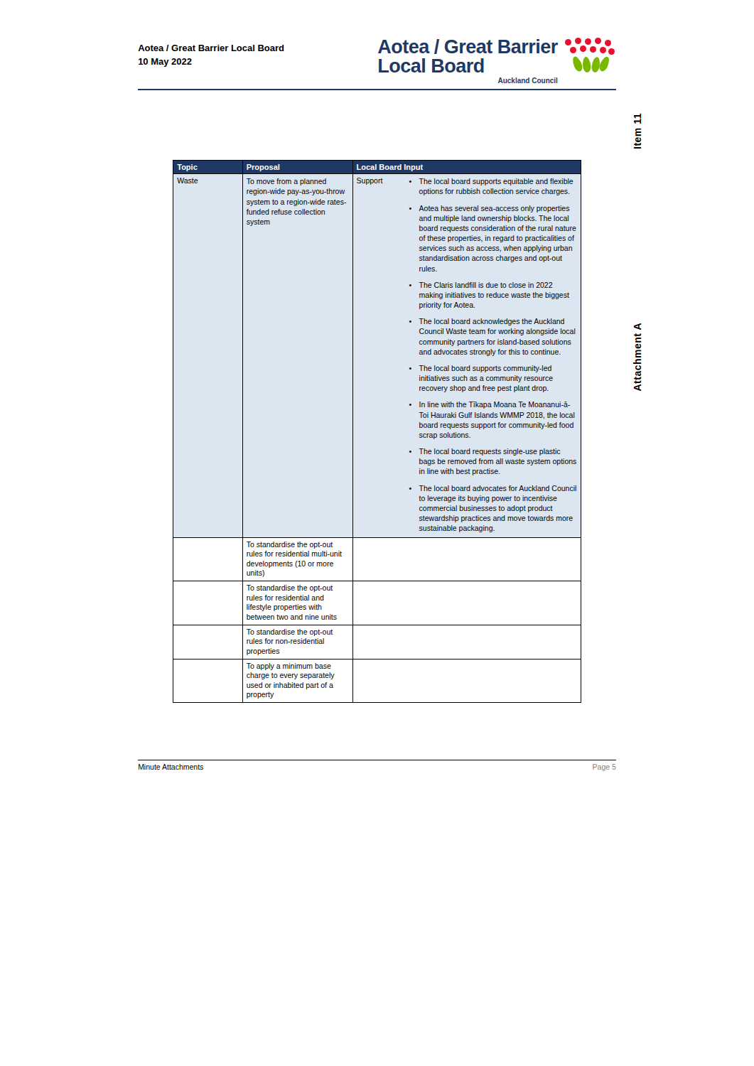Aotea / Great Barrier Local Board
10 May 2022
Aotea / Great Barrier
Local Board
Auckland Council
Item 11
Attachment A
| Topic | Proposal | Local Board Input |
| --- | --- | --- |
| Waste | To move from a planned region-wide pay-as-you-throw system to a region-wide rates-funded refuse collection system | Support The local board supports equitable and flexible options for rubbish collection service charges. Aotea has several sea-access only properties and multiple land ownership blocks. The local board requests consideration of the rural nature of these properties, in regard to practicalities of services such as access, when applying urban standardisation across charges and opt-out rules. The Claris landfill is due to close in 2022 making initiatives to reduce waste the biggest priority for Aotea. The local board acknowledges the Auckland Council Waste team for working alongside local community partners for island-based solutions and advocates strongly for this to continue. The local board supports community-led initiatives such as a community resource recovery shop and free pest plant drop. In line with the Tīkapa Moana Te Moananui-ā-Toi Hauraki Gulf Islands WMMP 2018, the local board requests support for community-led food scrap solutions. The local board requests single-use plastic bags be removed from all waste system options in line with best practise. The local board advocates for Auckland Council to leverage its buying power to incentivise commercial businesses to adopt product stewardship practices and move towards more sustainable packaging. |
| | To standardise the opt-out rules for residential multi-unit developments (10 or more units) | |
| | To standardise the opt-out rules for residential and lifestyle properties with between two and nine units | |
| | To standardise the opt-out rules for non-residential properties | |
| | To apply a minimum base charge to every separately used or inhabited part of a property | |
Minute Attachments
Page 5